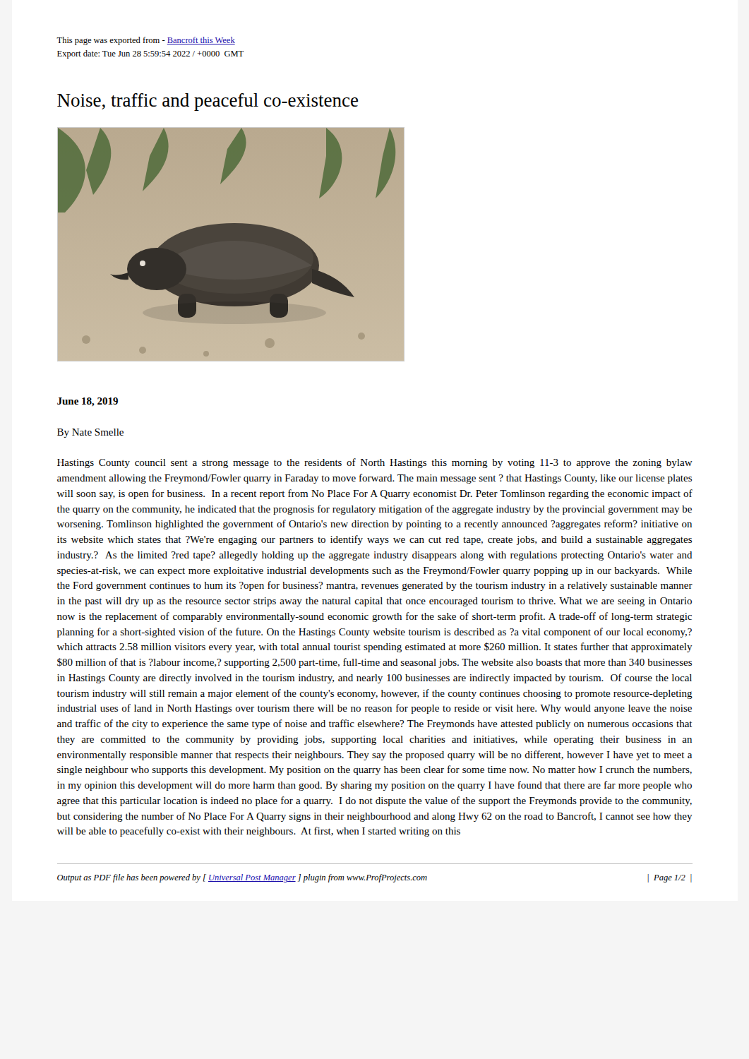This page was exported from - Bancroft this Week
Export date: Tue Jun 28 5:59:54 2022 / +0000 GMT
Noise, traffic and peaceful co-existence
June 18, 2019
By Nate Smelle
Hastings County council sent a strong message to the residents of North Hastings this morning by voting 11-3 to approve the zoning bylaw amendment allowing the Freymond/Fowler quarry in Faraday to move forward. The main message sent ? that Hastings County, like our license plates will soon say, is open for business. In a recent report from No Place For A Quarry economist Dr. Peter Tomlinson regarding the economic impact of the quarry on the community, he indicated that the prognosis for regulatory mitigation of the aggregate industry by the provincial government may be worsening. Tomlinson highlighted the government of Ontario's new direction by pointing to a recently announced ?aggregates reform? initiative on its website which states that ?We're engaging our partners to identify ways we can cut red tape, create jobs, and build a sustainable aggregates industry.? As the limited ?red tape? allegedly holding up the aggregate industry disappears along with regulations protecting Ontario's water and species-at-risk, we can expect more exploitative industrial developments such as the Freymond/Fowler quarry popping up in our backyards. While the Ford government continues to hum its ?open for business? mantra, revenues generated by the tourism industry in a relatively sustainable manner in the past will dry up as the resource sector strips away the natural capital that once encouraged tourism to thrive. What we are seeing in Ontario now is the replacement of comparably environmentally-sound economic growth for the sake of short-term profit. A trade-off of long-term strategic planning for a short-sighted vision of the future. On the Hastings County website tourism is described as ?a vital component of our local economy,? which attracts 2.58 million visitors every year, with total annual tourist spending estimated at more $260 million. It states further that approximately $80 million of that is ?labour income,? supporting 2,500 part-time, full-time and seasonal jobs. The website also boasts that more than 340 businesses in Hastings County are directly involved in the tourism industry, and nearly 100 businesses are indirectly impacted by tourism. Of course the local tourism industry will still remain a major element of the county's economy, however, if the county continues choosing to promote resource-depleting industrial uses of land in North Hastings over tourism there will be no reason for people to reside or visit here. Why would anyone leave the noise and traffic of the city to experience the same type of noise and traffic elsewhere? The Freymonds have attested publicly on numerous occasions that they are committed to the community by providing jobs, supporting local charities and initiatives, while operating their business in an environmentally responsible manner that respects their neighbours. They say the proposed quarry will be no different, however I have yet to meet a single neighbour who supports this development. My position on the quarry has been clear for some time now. No matter how I crunch the numbers, in my opinion this development will do more harm than good. By sharing my position on the quarry I have found that there are far more people who agree that this particular location is indeed no place for a quarry. I do not dispute the value of the support the Freymonds provide to the community, but considering the number of No Place For A Quarry signs in their neighbourhood and along Hwy 62 on the road to Bancroft, I cannot see how they will be able to peacefully co-exist with their neighbours. At first, when I started writing on this
Output as PDF file has been powered by [ Universal Post Manager ] plugin from www.ProfProjects.com
| Page 1/2 |